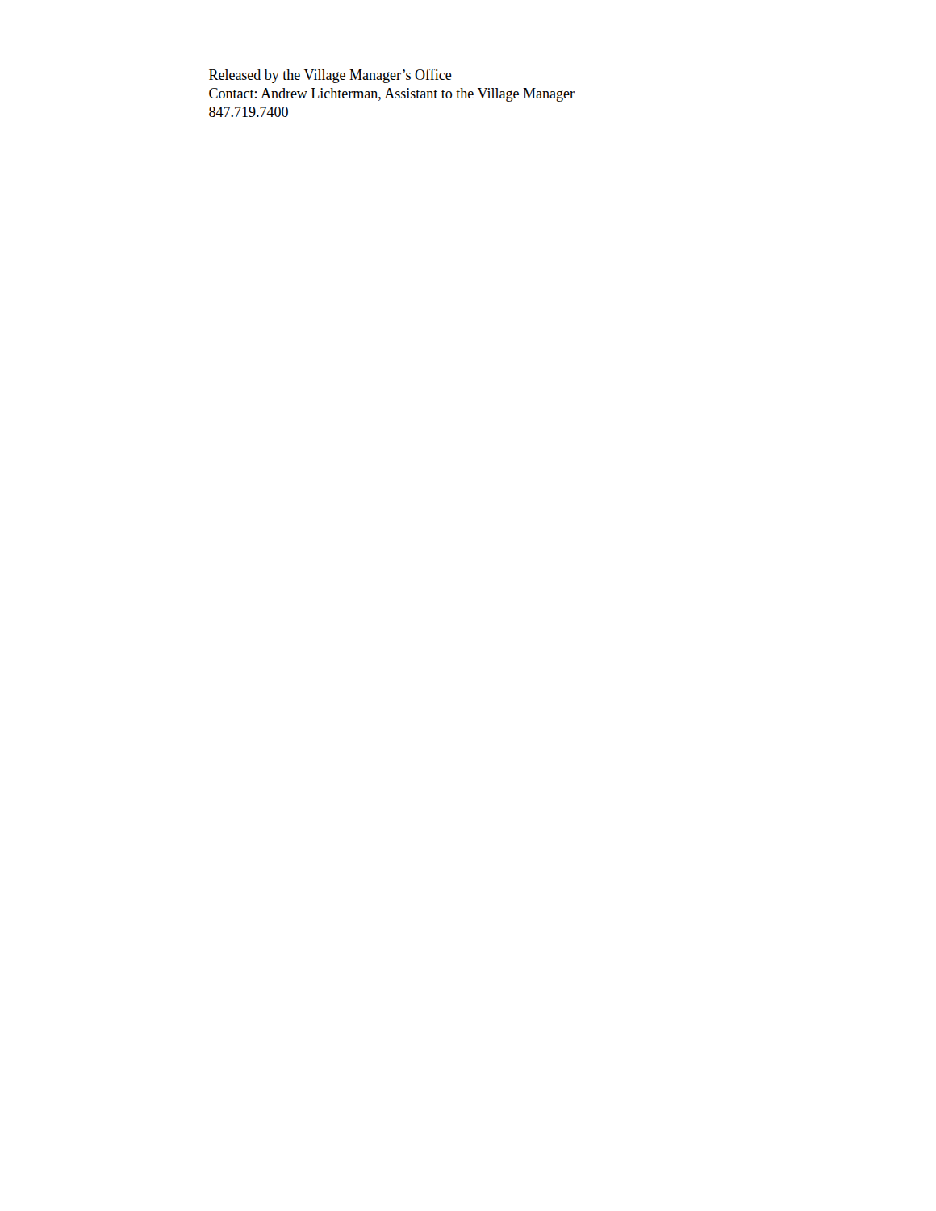Released by the Village Manager’s Office
Contact: Andrew Lichterman, Assistant to the Village Manager
847.719.7400